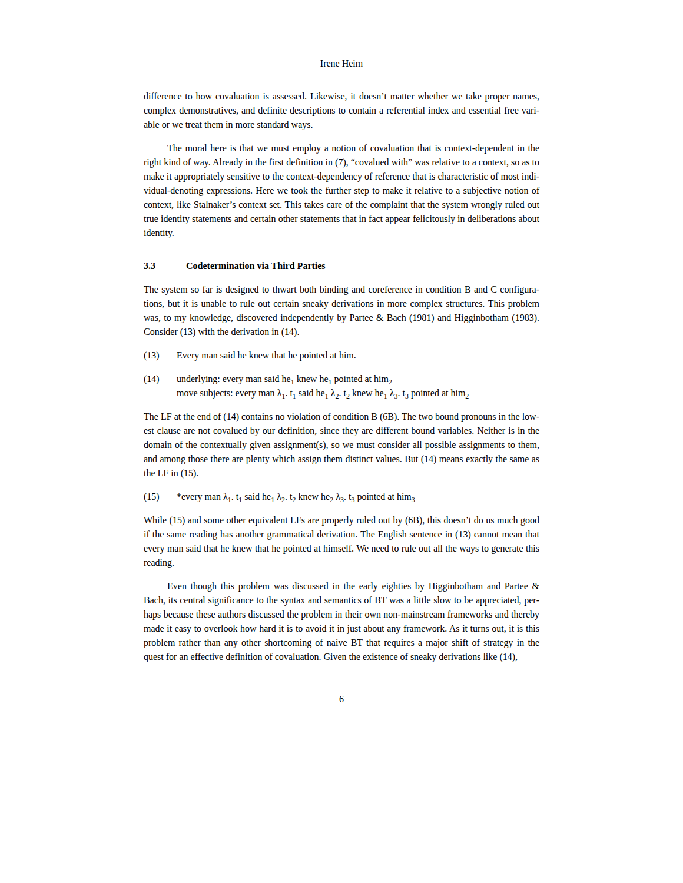Irene Heim
difference to how covaluation is assessed. Likewise, it doesn’t matter whether we take proper names, complex demonstratives, and definite descriptions to contain a referential index and essential free variable or we treat them in more standard ways.
The moral here is that we must employ a notion of covaluation that is context-dependent in the right kind of way. Already in the first definition in (7), “covalued with” was relative to a context, so as to make it appropriately sensitive to the context-dependency of reference that is characteristic of most individual-denoting expressions. Here we took the further step to make it relative to a subjective notion of context, like Stalnaker’s context set. This takes care of the complaint that the system wrongly ruled out true identity statements and certain other statements that in fact appear felicitously in deliberations about identity.
3.3 Codetermination via Third Parties
The system so far is designed to thwart both binding and coreference in condition B and C configurations, but it is unable to rule out certain sneaky derivations in more complex structures. This problem was, to my knowledge, discovered independently by Partee & Bach (1981) and Higginbotham (1983). Consider (13) with the derivation in (14).
(13) Every man said he knew that he pointed at him.
(14) underlying: every man said he1 knew he1 pointed at him2 move subjects: every man λ1. t1 said he1 λ2. t2 knew he1 λ3. t3 pointed at him2
The LF at the end of (14) contains no violation of condition B (6B). The two bound pronouns in the lowest clause are not covalued by our definition, since they are different bound variables. Neither is in the domain of the contextually given assignment(s), so we must consider all possible assignments to them, and among those there are plenty which assign them distinct values. But (14) means exactly the same as the LF in (15).
(15) *every man λ1. t1 said he1 λ2. t2 knew he2 λ3. t3 pointed at him3
While (15) and some other equivalent LFs are properly ruled out by (6B), this doesn’t do us much good if the same reading has another grammatical derivation. The English sentence in (13) cannot mean that every man said that he knew that he pointed at himself. We need to rule out all the ways to generate this reading.
Even though this problem was discussed in the early eighties by Higginbotham and Partee & Bach, its central significance to the syntax and semantics of BT was a little slow to be appreciated, perhaps because these authors discussed the problem in their own non-mainstream frameworks and thereby made it easy to overlook how hard it is to avoid it in just about any framework. As it turns out, it is this problem rather than any other shortcoming of naive BT that requires a major shift of strategy in the quest for an effective definition of covaluation. Given the existence of sneaky derivations like (14),
6